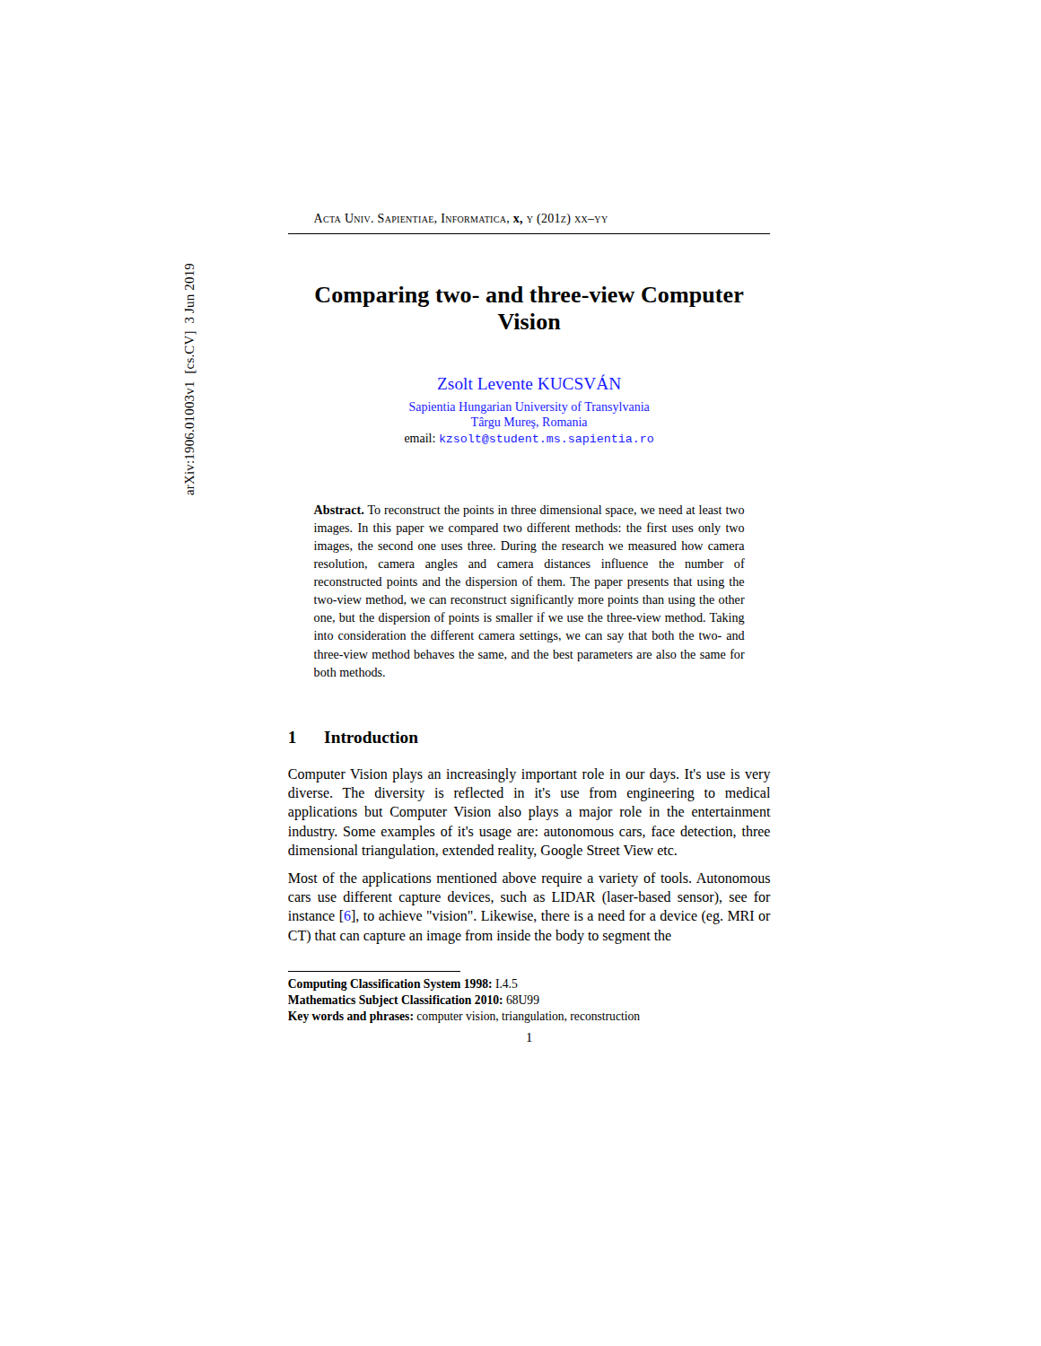arXiv:1906.01003v1 [cs.CV] 3 Jun 2019
Acta Univ. Sapientiae, Informatica, x, y (201z) xx–yy
Comparing two- and three-view Computer
Vision
Zsolt Levente KUCSVÁN
Sapientia Hungarian University of Transylvania
Târgu Mureş, Romania
email: kzsolt@student.ms.sapientia.ro
Abstract. To reconstruct the points in three dimensional space, we need at least two images. In this paper we compared two different methods: the first uses only two images, the second one uses three. During the research we measured how camera resolution, camera angles and camera distances influence the number of reconstructed points and the dispersion of them. The paper presents that using the two-view method, we can reconstruct significantly more points than using the other one, but the dispersion of points is smaller if we use the three-view method. Taking into consideration the different camera settings, we can say that both the two- and three-view method behaves the same, and the best parameters are also the same for both methods.
1 Introduction
Computer Vision plays an increasingly important role in our days. It's use is very diverse. The diversity is reflected in it's use from engineering to medical applications but Computer Vision also plays a major role in the entertainment industry. Some examples of it's usage are: autonomous cars, face detection, three dimensional triangulation, extended reality, Google Street View etc.
Most of the applications mentioned above require a variety of tools. Autonomous cars use different capture devices, such as LIDAR (laser-based sensor), see for instance [6], to achieve "vision". Likewise, there is a need for a device (eg. MRI or CT) that can capture an image from inside the body to segment the
Computing Classification System 1998: I.4.5
Mathematics Subject Classification 2010: 68U99
Key words and phrases: computer vision, triangulation, reconstruction
1